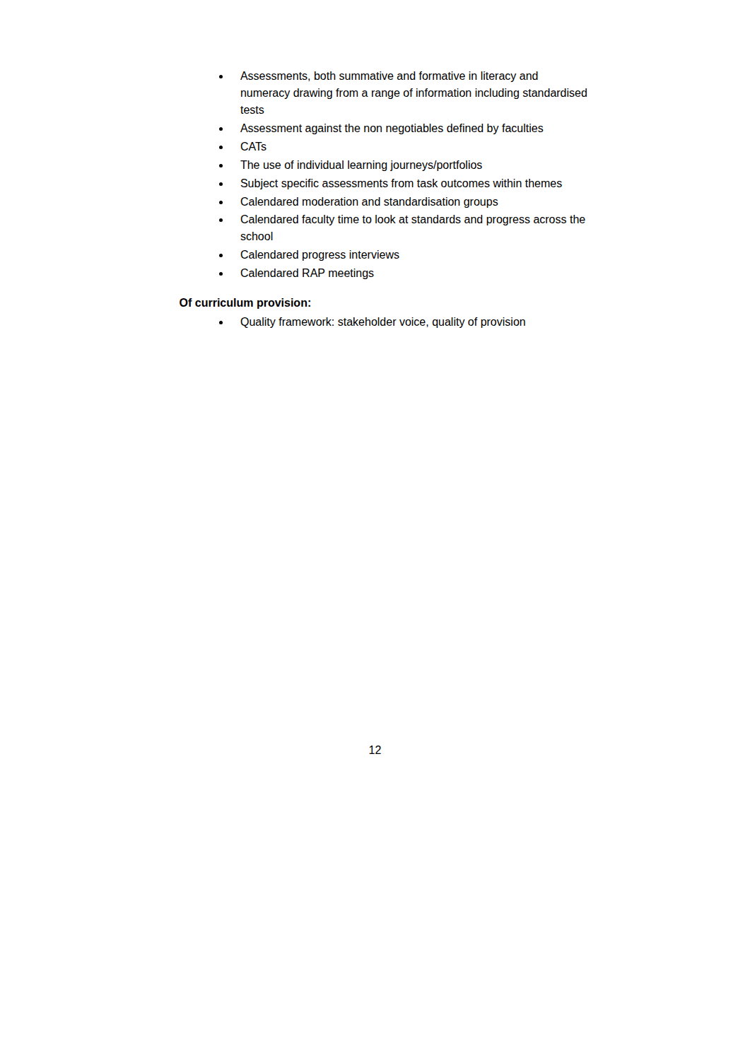Assessments, both summative and formative in literacy and numeracy drawing from a range of information including standardised tests
Assessment against the non negotiables defined by faculties
CATs
The use of individual learning journeys/portfolios
Subject specific assessments from task outcomes within themes
Calendared moderation and standardisation groups
Calendared faculty time to look at standards and progress across the school
Calendared progress interviews
Calendared RAP meetings
Of curriculum provision:
Quality framework: stakeholder voice, quality of provision
12